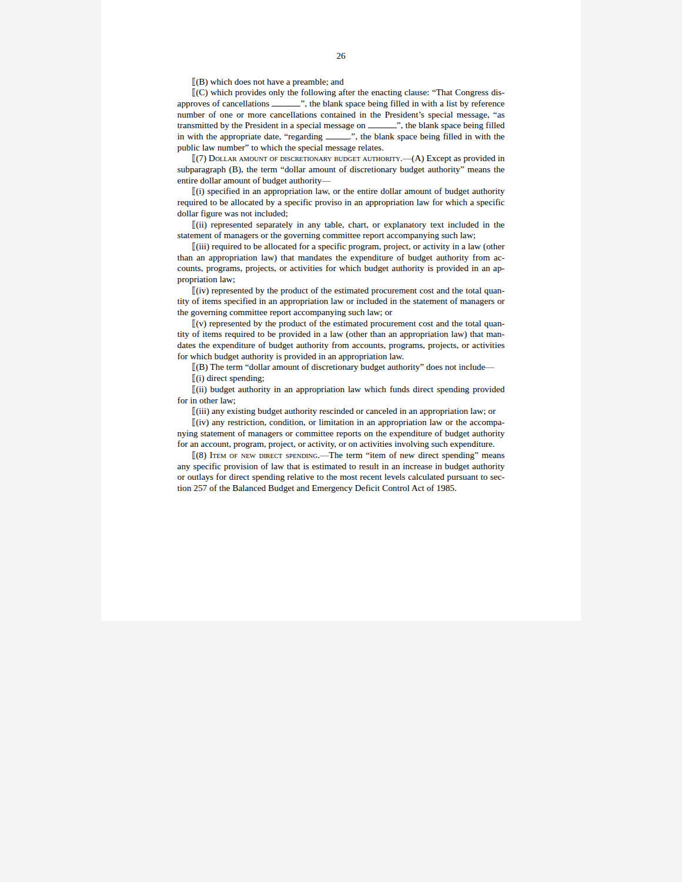26
⟦(B) which does not have a preamble; and
⟦(C) which provides only the following after the enacting clause: “That Congress disapproves of cancellations ”, the blank space being filled in with a list by reference number of one or more cancellations contained in the President’s special message, “as transmitted by the President in a special message on ”, the blank space being filled in with the appropriate date, “regarding .”, the blank space being filled in with the public law number” to which the special message relates.
⟦(7) Dollar amount of discretionary budget authority.—(A) Except as provided in subparagraph (B), the term “dollar amount of discretionary budget authority” means the entire dollar amount of budget authority—
⟦(i) specified in an appropriation law, or the entire dollar amount of budget authority required to be allocated by a specific proviso in an appropriation law for which a specific dollar figure was not included;
⟦(ii) represented separately in any table, chart, or explanatory text included in the statement of managers or the governing committee report accompanying such law;
⟦(iii) required to be allocated for a specific program, project, or activity in a law (other than an appropriation law) that mandates the expenditure of budget authority from accounts, programs, projects, or activities for which budget authority is provided in an appropriation law;
⟦(iv) represented by the product of the estimated procurement cost and the total quantity of items specified in an appropriation law or included in the statement of managers or the governing committee report accompanying such law; or
⟦(v) represented by the product of the estimated procurement cost and the total quantity of items required to be provided in a law (other than an appropriation law) that mandates the expenditure of budget authority from accounts, programs, projects, or activities for which budget authority is provided in an appropriation law.
⟦(B) The term “dollar amount of discretionary budget authority” does not include—
⟦(i) direct spending;
⟦(ii) budget authority in an appropriation law which funds direct spending provided for in other law;
⟦(iii) any existing budget authority rescinded or canceled in an appropriation law; or
⟦(iv) any restriction, condition, or limitation in an appropriation law or the accompanying statement of managers or committee reports on the expenditure of budget authority for an account, program, project, or activity, or on activities involving such expenditure.
⟦(8) Item of new direct spending.—The term “item of new direct spending” means any specific provision of law that is estimated to result in an increase in budget authority or outlays for direct spending relative to the most recent levels calculated pursuant to section 257 of the Balanced Budget and Emergency Deficit Control Act of 1985.